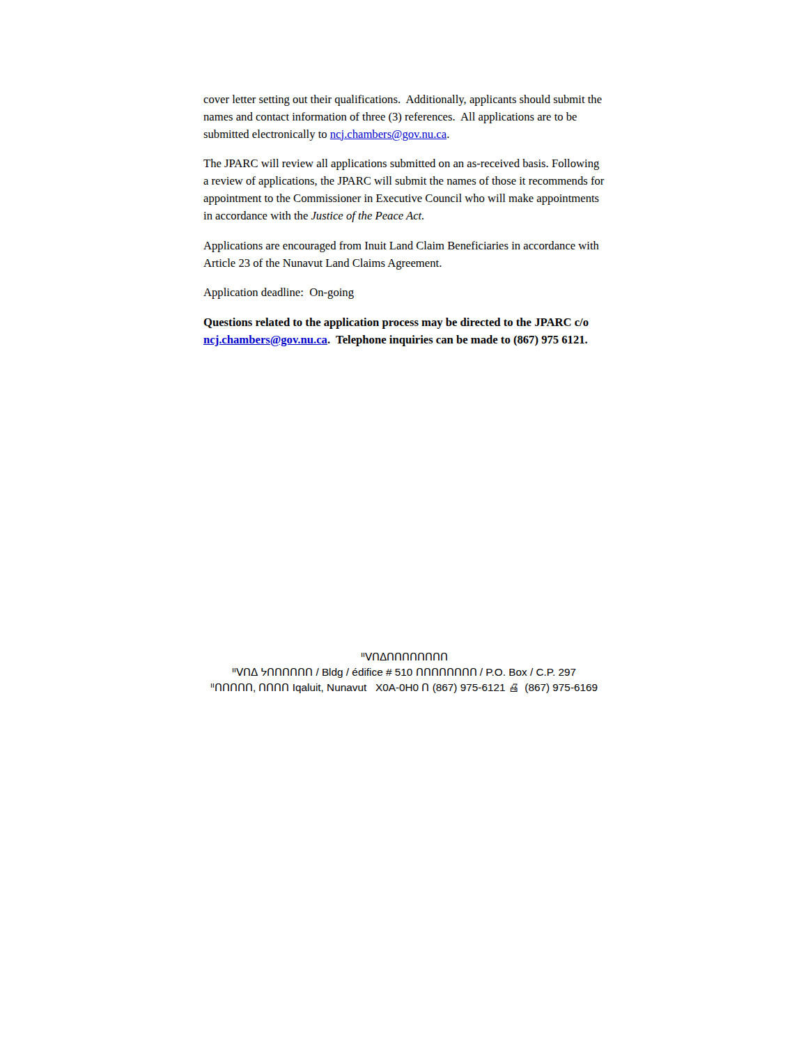cover letter setting out their qualifications. Additionally, applicants should submit the names and contact information of three (3) references. All applications are to be submitted electronically to ncj.chambers@gov.nu.ca.
The JPARC will review all applications submitted on an as-received basis. Following a review of applications, the JPARC will submit the names of those it recommends for appointment to the Commissioner in Executive Council who will make appointments in accordance with the Justice of the Peace Act.
Applications are encouraged from Inuit Land Claim Beneficiaries in accordance with Article 23 of the Nunavut Land Claims Agreement.
Application deadline: On-going
Questions related to the application process may be directed to the JPARC c/o ncj.chambers@gov.nu.ca. Telephone inquiries can be made to (867) 975 6121.
ᐦᐯᑎᐃᑎᑎᑎᑎᑎᑎᑎᑎ
ᐦᐯᑎᐃ ᔭᑎᑎᑎᑎᑎᑎ / Bldg / édifice # 510 ᑎᑎᑎᑎᑎᑎᑎᑎ / P.O. Box / C.P. 297
ᐦᑎᑎᑎᑎᑎ, ᑎᑎᑎᑎ Iqaluit, Nunavut X0A-0H0 ᑎ (867) 975-6121 🖨 (867) 975-6169